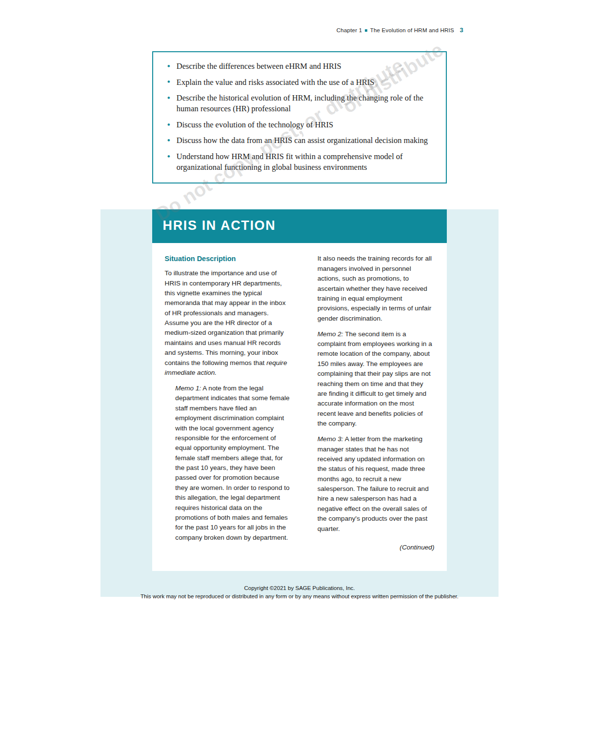Chapter 1 The Evolution of HRM and HRIS 3
Describe the differences between eHRM and HRIS
Explain the value and risks associated with the use of a HRIS
Describe the historical evolution of HRM, including the changing role of the human resources (HR) professional
Discuss the evolution of the technology of HRIS
Discuss how the data from an HRIS can assist organizational decision making
Understand how HRM and HRIS fit within a comprehensive model of organizational functioning in global business environments
HRIS IN ACTION
Situation Description
To illustrate the importance and use of HRIS in contemporary HR departments, this vignette examines the typical memoranda that may appear in the inbox of HR professionals and managers. Assume you are the HR director of a medium-sized organization that primarily maintains and uses manual HR records and systems. This morning, your inbox contains the following memos that require immediate action.
Memo 1: A note from the legal department indicates that some female staff members have filed an employment discrimination complaint with the local government agency responsible for the enforcement of equal opportunity employment. The female staff members allege that, for the past 10 years, they have been passed over for promotion because they are women. In order to respond to this allegation, the legal department requires historical data on the promotions of both males and females for the past 10 years for all jobs in the company broken down by department. It also needs the training records for all managers involved in personnel actions, such as promotions, to ascertain whether they have received training in equal employment provisions, especially in terms of unfair gender discrimination.
Memo 2: The second item is a complaint from employees working in a remote location of the company, about 150 miles away. The employees are complaining that their pay slips are not reaching them on time and that they are finding it difficult to get timely and accurate information on the most recent leave and benefits policies of the company.
Memo 3: A letter from the marketing manager states that he has not received any updated information on the status of his request, made three months ago, to recruit a new salesperson. The failure to recruit and hire a new salesperson has had a negative effect on the overall sales of the company's products over the past quarter.
(Continued)
or distribute
Do not copy, post, or distribute
Copyright ©2021 by SAGE Publications, Inc.
This work may not be reproduced or distributed in any form or by any means without express written permission of the publisher.